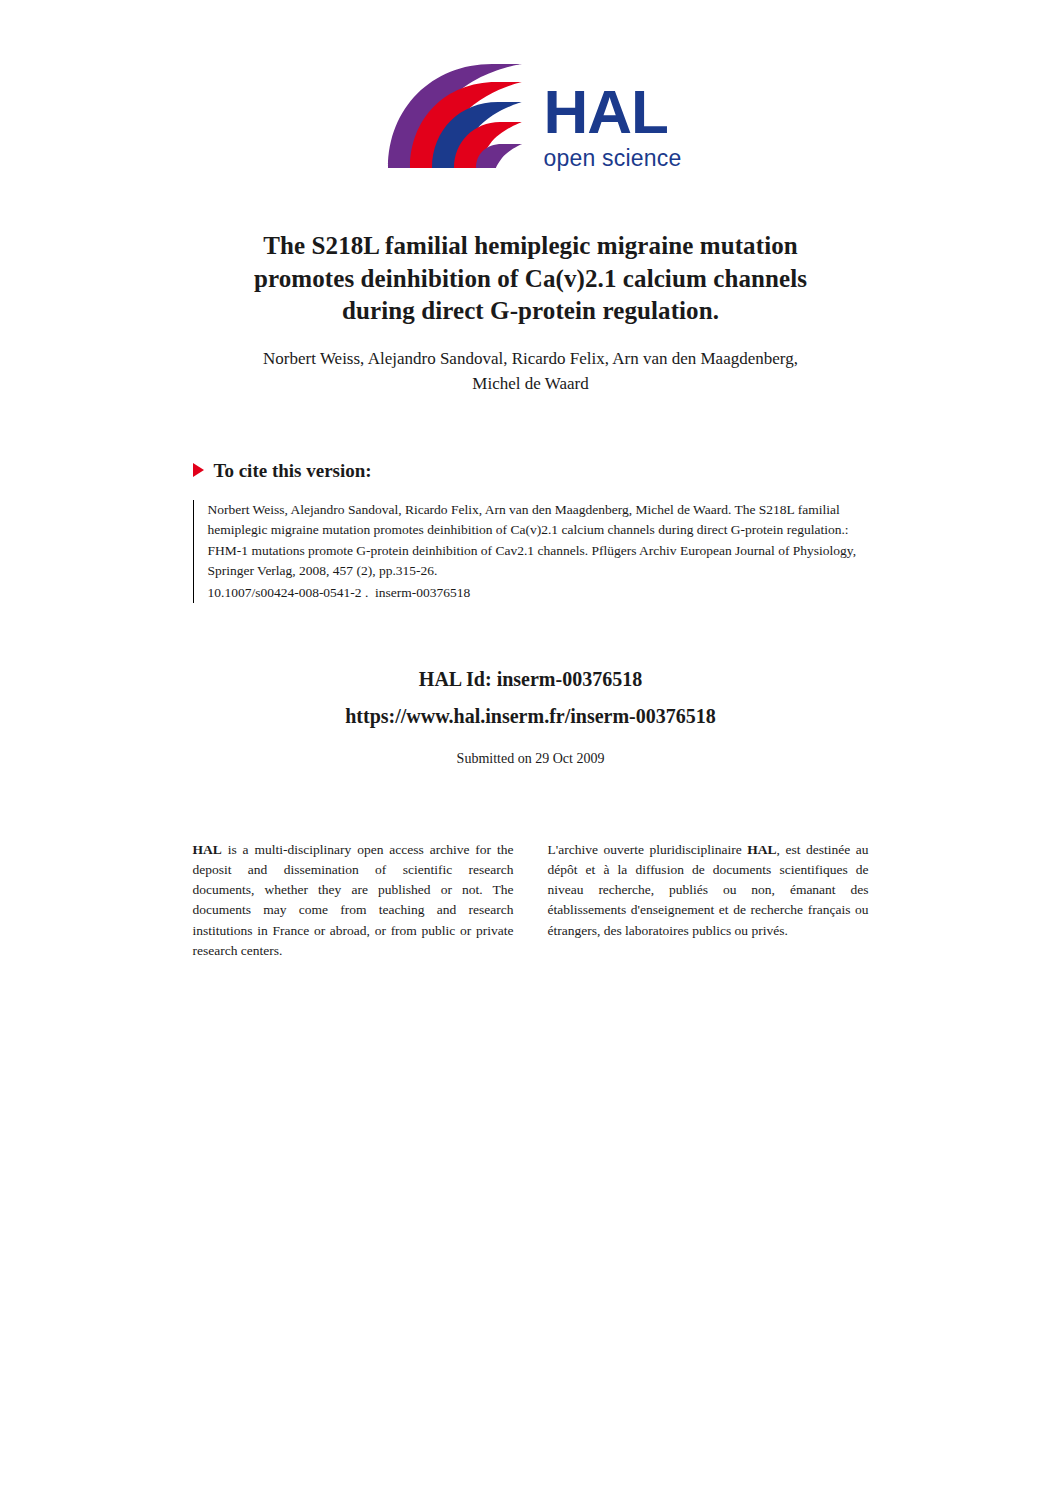HAL open science
The S218L familial hemiplegic migraine mutation
promotes deinhibition of Ca(v)2.1 calcium channels
during direct G-protein regulation.
Norbert Weiss, Alejandro Sandoval, Ricardo Felix, Arn van den Maagdenberg,
Michel de Waard
To cite this version:
Norbert Weiss, Alejandro Sandoval, Ricardo Felix, Arn van den Maagdenberg, Michel de Waard. The S218L familial hemiplegic migraine mutation promotes deinhibition of Ca(v)2.1 calcium channels during direct G-protein regulation.: FHM-1 mutations promote G-protein deinhibition of Cav2.1 channels. Pflügers Archiv European Journal of Physiology, Springer Verlag, 2008, 457 (2), pp.315-26. 10.1007/s00424-008-0541-2 . inserm-00376518
HAL Id: inserm-00376518
https://www.hal.inserm.fr/inserm-00376518
Submitted on 29 Oct 2009
HAL is a multi-disciplinary open access archive for the deposit and dissemination of scientific research documents, whether they are published or not. The documents may come from teaching and research institutions in France or abroad, or from public or private research centers.
L'archive ouverte pluridisciplinaire HAL, est destinée au dépôt et à la diffusion de documents scientifiques de niveau recherche, publiés ou non, émanant des établissements d'enseignement et de recherche français ou étrangers, des laboratoires publics ou privés.